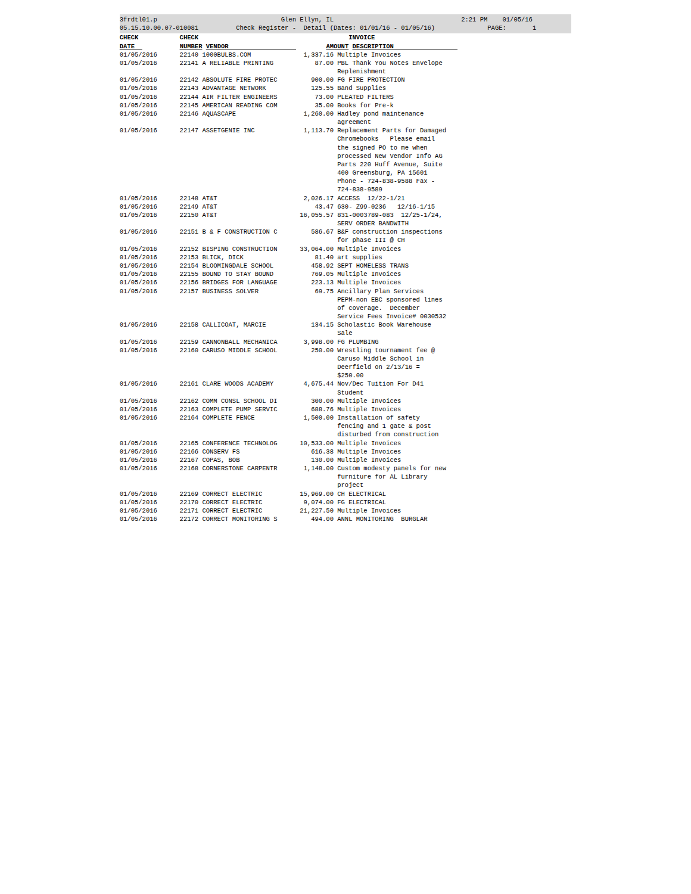3frdtl01.p                                 Glen Ellyn, IL                                  2:21 PM    01/05/16
05.15.10.00.07-010081          Check Register -  Detail (Dates: 01/01/16 - 01/05/16)              PAGE:       1
CHECK           CHECK                                        INVOICE
DATE            NUMBER VENDOR                          AMOUNT DESCRIPTION                 
01/05/2016      22140 1000BULBS.COM              1,337.16 Multiple Invoices
01/05/2016      22141 A RELIABLE PRINTING           87.00 PBL Thank You Notes Envelope
                                                          Replenishment
01/05/2016      22142 ABSOLUTE FIRE PROTEC         900.00 FG FIRE PROTECTION
01/05/2016      22143 ADVANTAGE NETWORK            125.55 Band Supplies
01/05/2016      22144 AIR FILTER ENGINEERS          73.00 PLEATED FILTERS
01/05/2016      22145 AMERICAN READING COM          35.00 Books for Pre-k
01/05/2016      22146 AQUASCAPE                  1,260.00 Hadley pond maintenance
                                                          agreement
01/05/2016      22147 ASSETGENIE INC             1,113.70 Replacement Parts for Damaged
                                                          Chromebooks   Please email
                                                          the signed PO to me when
                                                          processed New Vendor Info AG
                                                          Parts 220 Huff Avenue, Suite
                                                          400 Greensburg, PA 15601
                                                          Phone - 724-838-9588 Fax -
                                                          724-838-9589
01/05/2016      22148 AT&T                       2,026.17 ACCESS  12/22-1/21
01/05/2016      22149 AT&T                          43.47 630- Z99-0236   12/16-1/15
01/05/2016      22150 AT&T                      16,055.57 831-0003789-083  12/25-1/24,
                                                          SERV ORDER BANDWITH
01/05/2016      22151 B & F CONSTRUCTION C         586.67 B&F construction inspections
                                                          for phase III @ CH
01/05/2016      22152 BISPING CONSTRUCTION      33,064.00 Multiple Invoices
01/05/2016      22153 BLICK, DICK                   81.40 art supplies
01/05/2016      22154 BLOOMINGDALE SCHOOL          458.92 SEPT HOMELESS TRANS
01/05/2016      22155 BOUND TO STAY BOUND          769.05 Multiple Invoices
01/05/2016      22156 BRIDGES FOR LANGUAGE         223.13 Multiple Invoices
01/05/2016      22157 BUSINESS SOLVER               69.75 Ancillary Plan Services
                                                          PEPM-non EBC sponsored lines
                                                          of coverage.  December
                                                          Service Fees Invoice# 0030532
01/05/2016      22158 CALLICOAT, MARCIE            134.15 Scholastic Book Warehouse
                                                          Sale
01/05/2016      22159 CANNONBALL MECHANICA       3,998.00 FG PLUMBING
01/05/2016      22160 CARUSO MIDDLE SCHOOL         250.00 Wrestling tournament fee @
                                                          Caruso Middle School in
                                                          Deerfield on 2/13/16 =
                                                          $250.00
01/05/2016      22161 CLARE WOODS ACADEMY        4,675.44 Nov/Dec Tuition For D41
                                                          Student
01/05/2016      22162 COMM CONSL SCHOOL DI         300.00 Multiple Invoices
01/05/2016      22163 COMPLETE PUMP SERVIC         688.76 Multiple Invoices
01/05/2016      22164 COMPLETE FENCE             1,500.00 Installation of safety
                                                          fencing and 1 gate & post
                                                          disturbed from construction
01/05/2016      22165 CONFERENCE TECHNOLOG      10,533.00 Multiple Invoices
01/05/2016      22166 CONSERV FS                   616.38 Multiple Invoices
01/05/2016      22167 COPAS, BOB                   130.00 Multiple Invoices
01/05/2016      22168 CORNERSTONE CARPENTR       1,148.00 Custom modesty panels for new
                                                          furniture for AL Library
                                                          project
01/05/2016      22169 CORRECT ELECTRIC          15,969.00 CH ELECTRICAL
01/05/2016      22170 CORRECT ELECTRIC           9,074.00 FG ELECTRICAL
01/05/2016      22171 CORRECT ELECTRIC          21,227.50 Multiple Invoices
01/05/2016      22172 CORRECT MONITORING S         494.00 ANNL MONITORING  BURGLAR